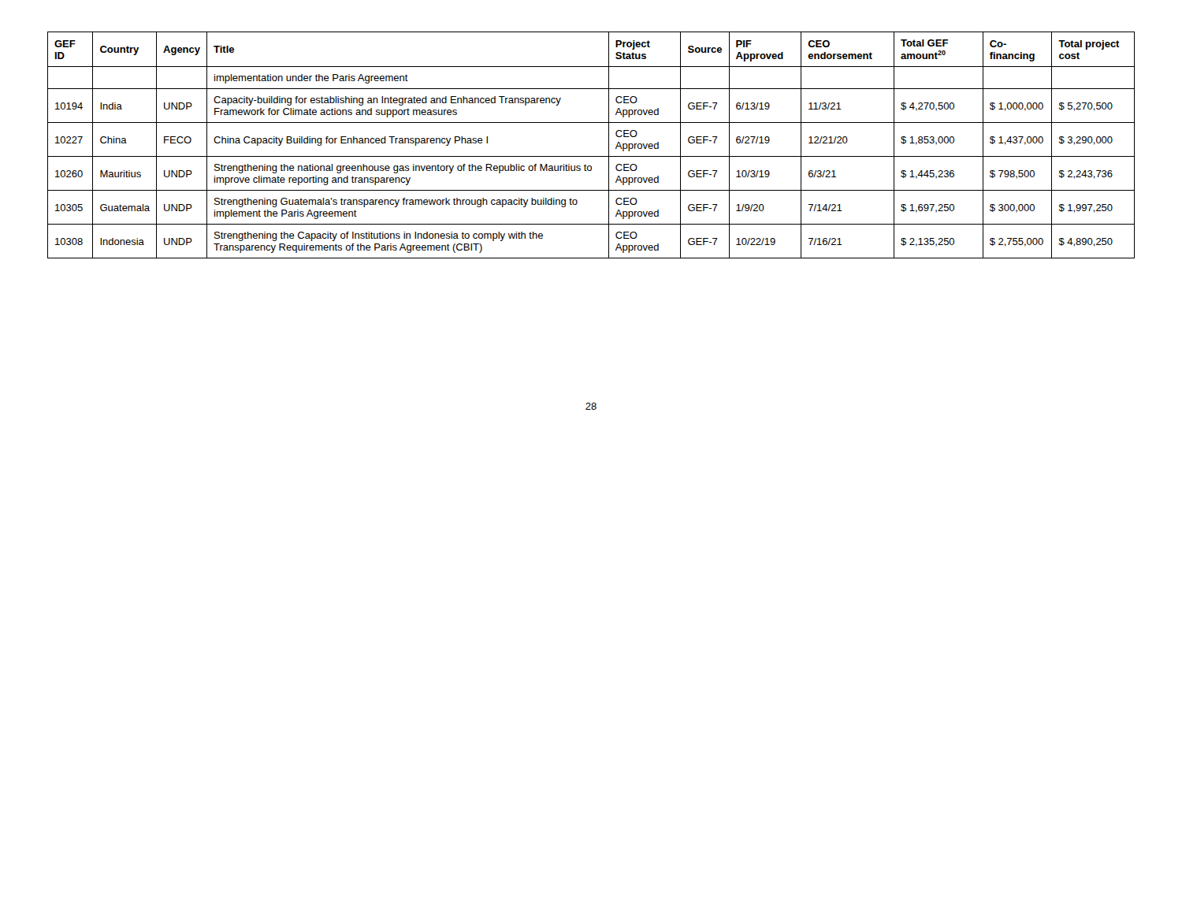| GEF ID | Country | Agency | Title | Project Status | Source | PIF Approved | CEO endorsement | Total GEF amount 20 | Co-financing | Total project cost |
| --- | --- | --- | --- | --- | --- | --- | --- | --- | --- | --- |
| | | | implementation under the Paris Agreement | | | | | | | |
| 10194 | India | UNDP | Capacity-building for establishing an Integrated and Enhanced Transparency Framework for Climate actions and support measures | CEO Approved | GEF-7 | 6/13/19 | 11/3/21 | $ 4,270,500 | $ 1,000,000 | $ 5,270,500 |
| 10227 | China | FECO | China Capacity Building for Enhanced Transparency Phase I | CEO Approved | GEF-7 | 6/27/19 | 12/21/20 | $ 1,853,000 | $ 1,437,000 | $ 3,290,000 |
| 10260 | Mauritius | UNDP | Strengthening the national greenhouse gas inventory of the Republic of Mauritius to improve climate reporting and transparency | CEO Approved | GEF-7 | 10/3/19 | 6/3/21 | $ 1,445,236 | $ 798,500 | $ 2,243,736 |
| 10305 | Guatemala | UNDP | Strengthening Guatemala's transparency framework through capacity building to implement the Paris Agreement | CEO Approved | GEF-7 | 1/9/20 | 7/14/21 | $ 1,697,250 | $ 300,000 | $ 1,997,250 |
| 10308 | Indonesia | UNDP | Strengthening the Capacity of Institutions in Indonesia to comply with the Transparency Requirements of the Paris Agreement (CBIT) | CEO Approved | GEF-7 | 10/22/19 | 7/16/21 | $ 2,135,250 | $ 2,755,000 | $ 4,890,250 |
28